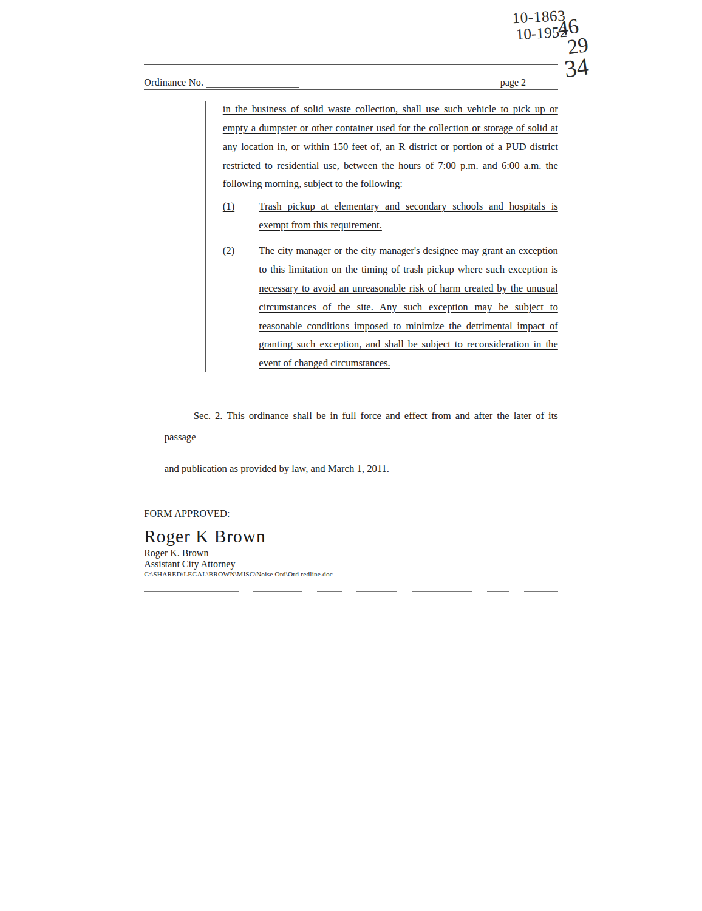10-1863
10-1952
46 29 34
Ordinance No.
page 2
in the business of solid waste collection, shall use such vehicle to pick up or empty a dumpster or other container used for the collection or storage of solid at any location in, or within 150 feet of, an R district or portion of a PUD district restricted to residential use, between the hours of 7:00 p.m. and 6:00 a.m. the following morning, subject to the following:
(1) Trash pickup at elementary and secondary schools and hospitals is exempt from this requirement.
(2) The city manager or the city manager's designee may grant an exception to this limitation on the timing of trash pickup where such exception is necessary to avoid an unreasonable risk of harm created by the unusual circumstances of the site. Any such exception may be subject to reasonable conditions imposed to minimize the detrimental impact of granting such exception, and shall be subject to reconsideration in the event of changed circumstances.
Sec. 2. This ordinance shall be in full force and effect from and after the later of its passage and publication as provided by law, and March 1, 2011.
FORM APPROVED:
Roger K Brown
Roger K. Brown
Assistant City Attorney
G:\SHARED\LEGAL\BROWN\MISC\Noise Ord\Ord redline.doc